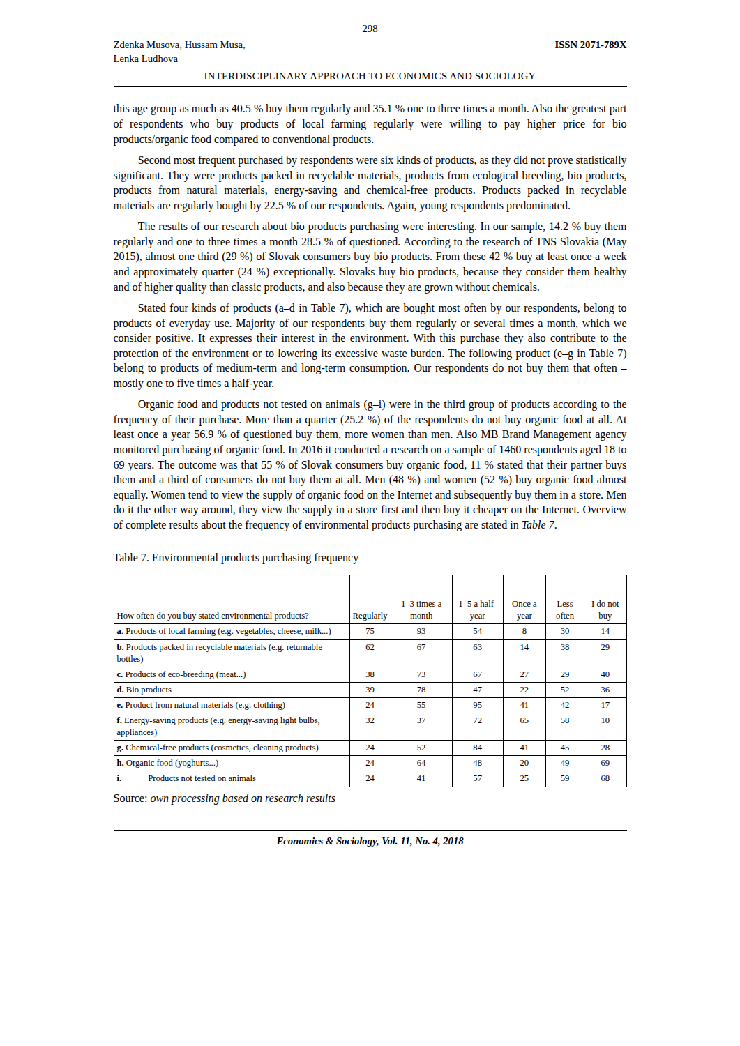298
Zdenka Musova, Hussam Musa,
Lenka Ludhova
ISSN 2071-789X
INTERDISCIPLINARY APPROACH TO ECONOMICS AND SOCIOLOGY
this age group as much as 40.5 % buy them regularly and 35.1 % one to three times a month. Also the greatest part of respondents who buy products of local farming regularly were willing to pay higher price for bio products/organic food compared to conventional products.
Second most frequent purchased by respondents were six kinds of products, as they did not prove statistically significant. They were products packed in recyclable materials, products from ecological breeding, bio products, products from natural materials, energy-saving and chemical-free products. Products packed in recyclable materials are regularly bought by 22.5 % of our respondents. Again, young respondents predominated.
The results of our research about bio products purchasing were interesting. In our sample, 14.2 % buy them regularly and one to three times a month 28.5 % of questioned. According to the research of TNS Slovakia (May 2015), almost one third (29 %) of Slovak consumers buy bio products. From these 42 % buy at least once a week and approximately quarter (24 %) exceptionally. Slovaks buy bio products, because they consider them healthy and of higher quality than classic products, and also because they are grown without chemicals.
Stated four kinds of products (a–d in Table 7), which are bought most often by our respondents, belong to products of everyday use. Majority of our respondents buy them regularly or several times a month, which we consider positive. It expresses their interest in the environment. With this purchase they also contribute to the protection of the environment or to lowering its excessive waste burden. The following product (e–g in Table 7) belong to products of medium-term and long-term consumption. Our respondents do not buy them that often – mostly one to five times a half-year.
Organic food and products not tested on animals (g–i) were in the third group of products according to the frequency of their purchase. More than a quarter (25.2 %) of the respondents do not buy organic food at all. At least once a year 56.9 % of questioned buy them, more women than men. Also MB Brand Management agency monitored purchasing of organic food. In 2016 it conducted a research on a sample of 1460 respondents aged 18 to 69 years. The outcome was that 55 % of Slovak consumers buy organic food, 11 % stated that their partner buys them and a third of consumers do not buy them at all. Men (48 %) and women (52 %) buy organic food almost equally. Women tend to view the supply of organic food on the Internet and subsequently buy them in a store. Men do it the other way around, they view the supply in a store first and then buy it cheaper on the Internet. Overview of complete results about the frequency of environmental products purchasing are stated in Table 7.
Table 7. Environmental products purchasing frequency
| How often do you buy stated environmental products? | Regularly | 1–3 times a month | 1–5 a half-year | Once a year | Less often | I do not buy |
| --- | --- | --- | --- | --- | --- | --- |
| a . Products of local farming (e.g. vegetables, cheese, milk...) | 75 | 93 | 54 | 8 | 30 | 14 |
| b. Products packed in recyclable materials (e.g. returnable bottles) | 62 | 67 | 63 | 14 | 38 | 29 |
| c. Products of eco-breeding (meat...) | 38 | 73 | 67 | 27 | 29 | 40 |
| d. Bio products | 39 | 78 | 47 | 22 | 52 | 36 |
| e. Product from natural materials (e.g. clothing) | 24 | 55 | 95 | 41 | 42 | 17 |
| f. Energy-saving products (e.g. energy-saving light bulbs, appliances) | 32 | 37 | 72 | 65 | 58 | 10 |
| g. Chemical-free products (cosmetics, cleaning products) | 24 | 52 | 84 | 41 | 45 | 28 |
| h. Organic food (yoghurts...) | 24 | 64 | 48 | 20 | 49 | 69 |
| i. Products not tested on animals | 24 | 41 | 57 | 25 | 59 | 68 |
Source: own processing based on research results
Economics & Sociology, Vol. 11, No. 4, 2018